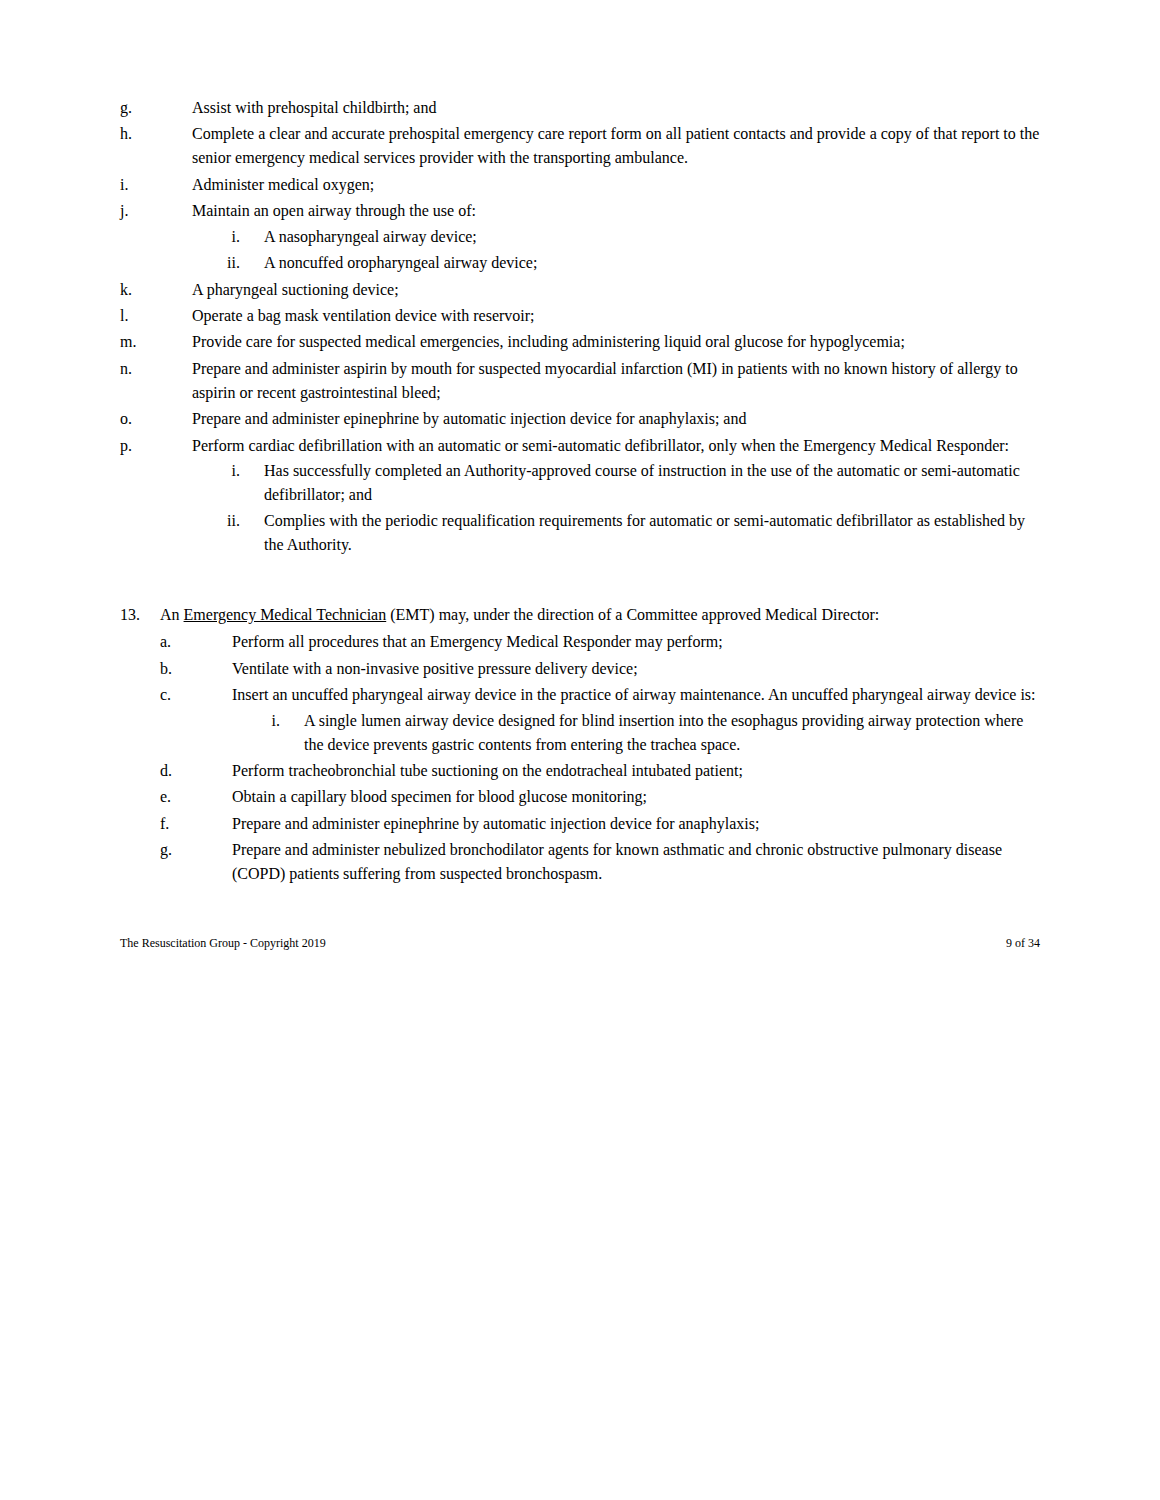g. Assist with prehospital childbirth; and
h. Complete a clear and accurate prehospital emergency care report form on all patient contacts and provide a copy of that report to the senior emergency medical services provider with the transporting ambulance.
i. Administer medical oxygen;
j. Maintain an open airway through the use of:
i. A nasopharyngeal airway device;
ii. A noncuffed oropharyngeal airway device;
k. A pharyngeal suctioning device;
l. Operate a bag mask ventilation device with reservoir;
m. Provide care for suspected medical emergencies, including administering liquid oral glucose for hypoglycemia;
n. Prepare and administer aspirin by mouth for suspected myocardial infarction (MI) in patients with no known history of allergy to aspirin or recent gastrointestinal bleed;
o. Prepare and administer epinephrine by automatic injection device for anaphylaxis; and
p. Perform cardiac defibrillation with an automatic or semi-automatic defibrillator, only when the Emergency Medical Responder:
i. Has successfully completed an Authority-approved course of instruction in the use of the automatic or semi-automatic defibrillator; and
ii. Complies with the periodic requalification requirements for automatic or semi-automatic defibrillator as established by the Authority.
13.
An Emergency Medical Technician (EMT) may, under the direction of a Committee approved Medical Director:
a. Perform all procedures that an Emergency Medical Responder may perform;
b. Ventilate with a non-invasive positive pressure delivery device;
c. Insert an uncuffed pharyngeal airway device in the practice of airway maintenance. An uncuffed pharyngeal airway device is:
i. A single lumen airway device designed for blind insertion into the esophagus providing airway protection where the device prevents gastric contents from entering the trachea space.
d. Perform tracheobronchial tube suctioning on the endotracheal intubated patient;
e. Obtain a capillary blood specimen for blood glucose monitoring;
f. Prepare and administer epinephrine by automatic injection device for anaphylaxis;
g. Prepare and administer nebulized bronchodilator agents for known asthmatic and chronic obstructive pulmonary disease (COPD) patients suffering from suspected bronchospasm.
The Resuscitation Group - Copyright 2019 9 of 34